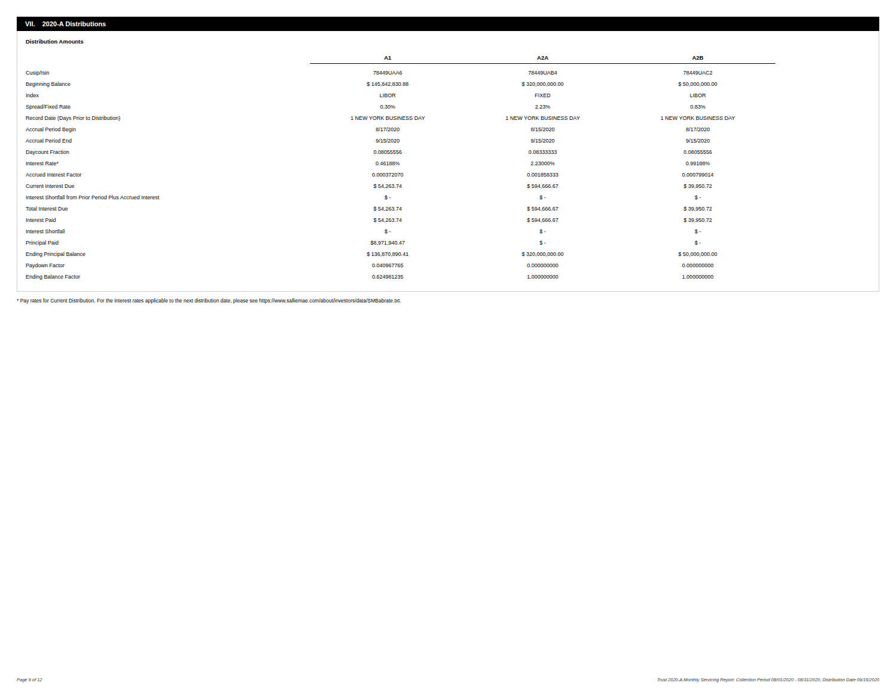VII. 2020-A Distributions
Distribution Amounts
| | A1 | A2A | A2B | |
| Cusip/Isin | 78449UAA6 | 78449UAB4 | 78449UAC2 | |
| Beginning Balance | $ 145,842,830.88 | $ 320,000,000.00 | $ 50,000,000.00 | |
| Index | LIBOR | FIXED | LIBOR | |
| Spread/Fixed Rate | 0.30% | 2.23% | 0.83% | |
| Record Date (Days Prior to Distribution) | 1 NEW YORK BUSINESS DAY | 1 NEW YORK BUSINESS DAY | 1 NEW YORK BUSINESS DAY | |
| Accrual Period Begin | 8/17/2020 | 8/15/2020 | 8/17/2020 | |
| Accrual Period End | 9/15/2020 | 9/15/2020 | 9/15/2020 | |
| Daycount Fraction | 0.08055556 | 0.08333333 | 0.08055556 | |
| Interest Rate* | 0.46188% | 2.23000% | 0.99188% | |
| Accrued Interest Factor | 0.000372070 | 0.001858333 | 0.000799014 | |
| Current Interest Due | $ 54,263.74 | $ 594,666.67 | $ 39,950.72 | |
| Interest Shortfall from Prior Period Plus Accrued Interest | $ - | $ - | $ - | |
| Total Interest Due | $ 54,263.74 | $ 594,666.67 | $ 39,950.72 | |
| Interest Paid | $ 54,263.74 | $ 594,666.67 | $ 39,950.72 | |
| Interest Shortfall | $ - | $ - | $ - | |
| Principal Paid | $8,971,940.47 | $ - | $ - | |
| Ending Principal Balance | $ 136,870,890.41 | $ 320,000,000.00 | $ 50,000,000.00 | |
| Paydown Factor | 0.040967765 | 0.000000000 | 0.000000000 | |
| Ending Balance Factor | 0.624981235 | 1.000000000 | 1.000000000 | |
* Pay rates for Current Distribution. For the interest rates applicable to the next distribution date, please see https://www.salliemae.com/about/investors/data/SMBabrate.txt.
Page 9 of 12 Trust 2020-A Monthly Servicing Report: Collection Period 08/01/2020 - 08/31/2020, Distribution Date 09/15/2020